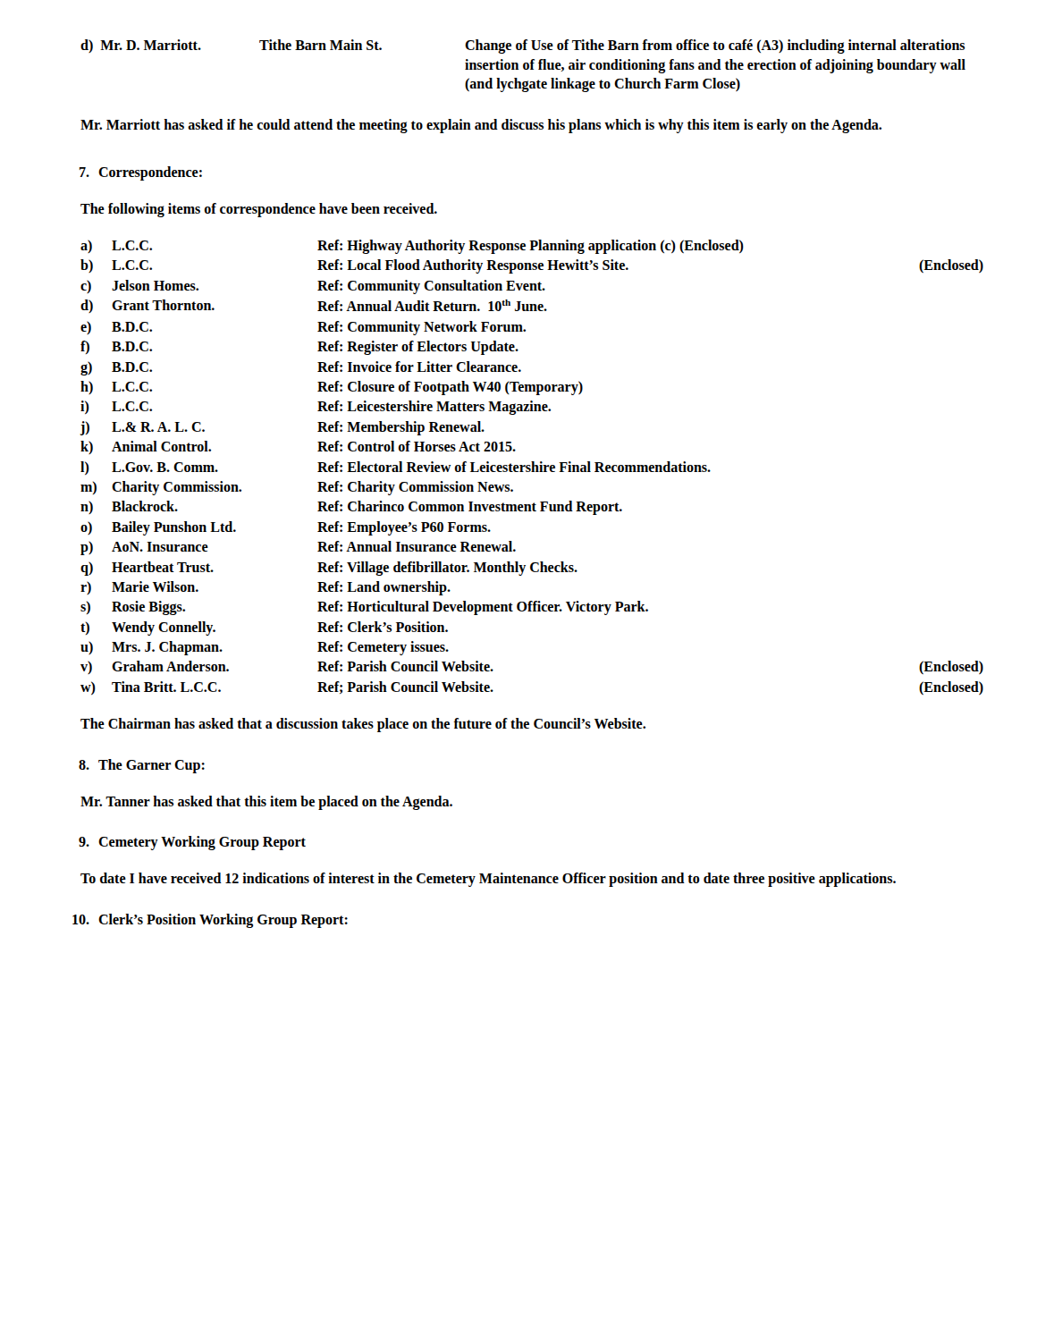d) Mr. D. Marriott.
Tithe Barn Main St.
Change of Use of Tithe Barn from office to café (A3) including internal alterations insertion of flue, air conditioning fans and the erection of adjoining boundary wall (and lychgate linkage to Church Farm Close)
Mr. Marriott has asked if he could attend the meeting to explain and discuss his plans which is why this item is early on the Agenda.
7. Correspondence:
The following items of correspondence have been received.
| a) | L.C.C. | Ref: Highway Authority Response Planning application (c) (Enclosed) | |
| b) | L.C.C. | Ref: Local Flood Authority Response Hewitt’s Site. | (Enclosed) |
| c) | Jelson Homes. | Ref: Community Consultation Event. | |
| d) | Grant Thornton. | Ref: Annual Audit Return. 10 th June. | |
| e) | B.D.C. | Ref: Community Network Forum. | |
| f) | B.D.C. | Ref: Register of Electors Update. | |
| g) | B.D.C. | Ref: Invoice for Litter Clearance. | |
| h) | L.C.C. | Ref: Closure of Footpath W40 (Temporary) | |
| i) | L.C.C. | Ref: Leicestershire Matters Magazine. | |
| j) | L.& R. A. L. C. | Ref: Membership Renewal. | |
| k) | Animal Control. | Ref: Control of Horses Act 2015. | |
| l) | L.Gov. B. Comm. | Ref: Electoral Review of Leicestershire Final Recommendations. | |
| m) | Charity Commission. | Ref: Charity Commission News. | |
| n) | Blackrock. | Ref: Charinco Common Investment Fund Report. | |
| o) | Bailey Punshon Ltd. | Ref: Employee’s P60 Forms. | |
| p) | AoN. Insurance | Ref: Annual Insurance Renewal. | |
| q) | Heartbeat Trust. | Ref: Village defibrillator. Monthly Checks. | |
| r) | Marie Wilson. | Ref: Land ownership. | |
| s) | Rosie Biggs. | Ref: Horticultural Development Officer. Victory Park. | |
| t) | Wendy Connelly. | Ref: Clerk’s Position. | |
| u) | Mrs. J. Chapman. | Ref: Cemetery issues. | |
| v) | Graham Anderson. | Ref: Parish Council Website. | (Enclosed) |
| w) | Tina Britt. L.C.C. | Ref; Parish Council Website. | (Enclosed) |
The Chairman has asked that a discussion takes place on the future of the Council’s Website.
8. The Garner Cup:
Mr. Tanner has asked that this item be placed on the Agenda.
9. Cemetery Working Group Report
To date I have received 12 indications of interest in the Cemetery Maintenance Officer position and to date three positive applications.
10. Clerk’s Position Working Group Report: